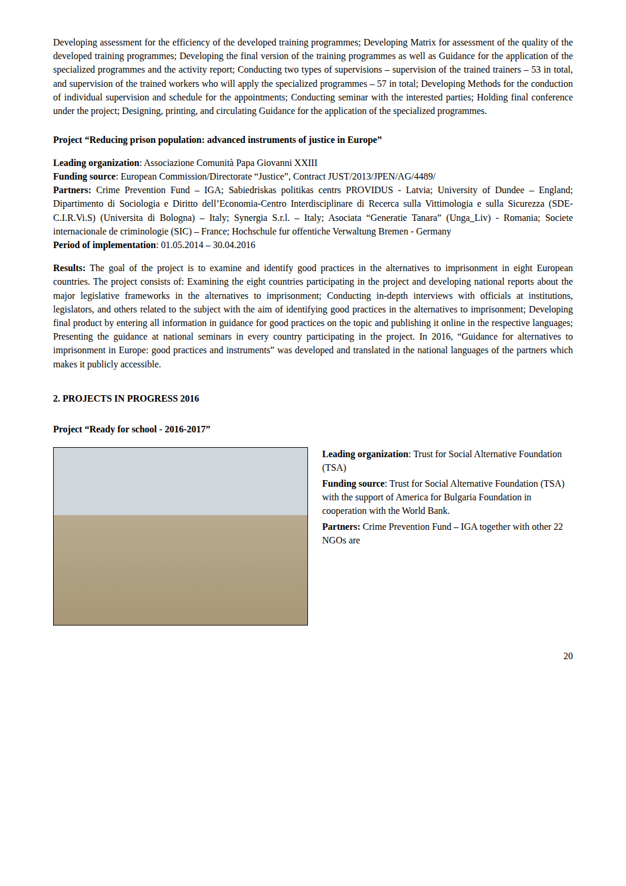Developing assessment for the efficiency of the developed training programmes; Developing Matrix for assessment of the quality of the developed training programmes; Developing the final version of the training programmes as well as Guidance for the application of the specialized programmes and the activity report; Conducting two types of supervisions – supervision of the trained trainers – 53 in total, and supervision of the trained workers who will apply the specialized programmes – 57 in total; Developing Methods for the conduction of individual supervision and schedule for the appointments; Conducting seminar with the interested parties; Holding final conference under the project; Designing, printing, and circulating Guidance for the application of the specialized programmes.
Project “Reducing prison population: advanced instruments of justice in Europe”
Leading organization: Associazione Comunità Papa Giovanni XXIII
Funding source: European Commission/Directorate “Justice”, Contract JUST/2013/JPEN/AG/4489/
Partners: Crime Prevention Fund – IGA; Sabiedriskas politikas centrs PROVIDUS - Latvia; University of Dundee – England; Dipartimento di Sociologia e Diritto dell’Economia-Centro Interdisciplinare di Recerca sulla Vittimologia e sulla Sicurezza (SDE-C.I.R.Vi.S) (Universita di Bologna) – Italy; Synergia S.r.l. – Italy; Asociata “Generatie Tanara” (Unga_Liv) - Romania; Societe internacionale de criminologie (SIC) – France; Hochschule fur offentiche Verwaltung Bremen - Germany
Period of implementation: 01.05.2014 – 30.04.2016
Results: The goal of the project is to examine and identify good practices in the alternatives to imprisonment in eight European countries. The project consists of: Examining the eight countries participating in the project and developing national reports about the major legislative frameworks in the alternatives to imprisonment; Conducting in-depth interviews with officials at institutions, legislators, and others related to the subject with the aim of identifying good practices in the alternatives to imprisonment; Developing final product by entering all information in guidance for good practices on the topic and publishing it online in the respective languages; Presenting the guidance at national seminars in every country participating in the project. In 2016, “Guidance for alternatives to imprisonment in Europe: good practices and instruments” was developed and translated in the national languages of the partners which makes it publicly accessible.
2. PROJECTS IN PROGRESS 2016
Project “Ready for school - 2016-2017”
Leading organization: Trust for Social Alternative Foundation (TSA)
Funding source: Trust for Social Alternative Foundation (TSA) with the support of America for Bulgaria Foundation in cooperation with the World Bank.
Partners: Crime Prevention Fund – IGA together with other 22 NGOs are
20